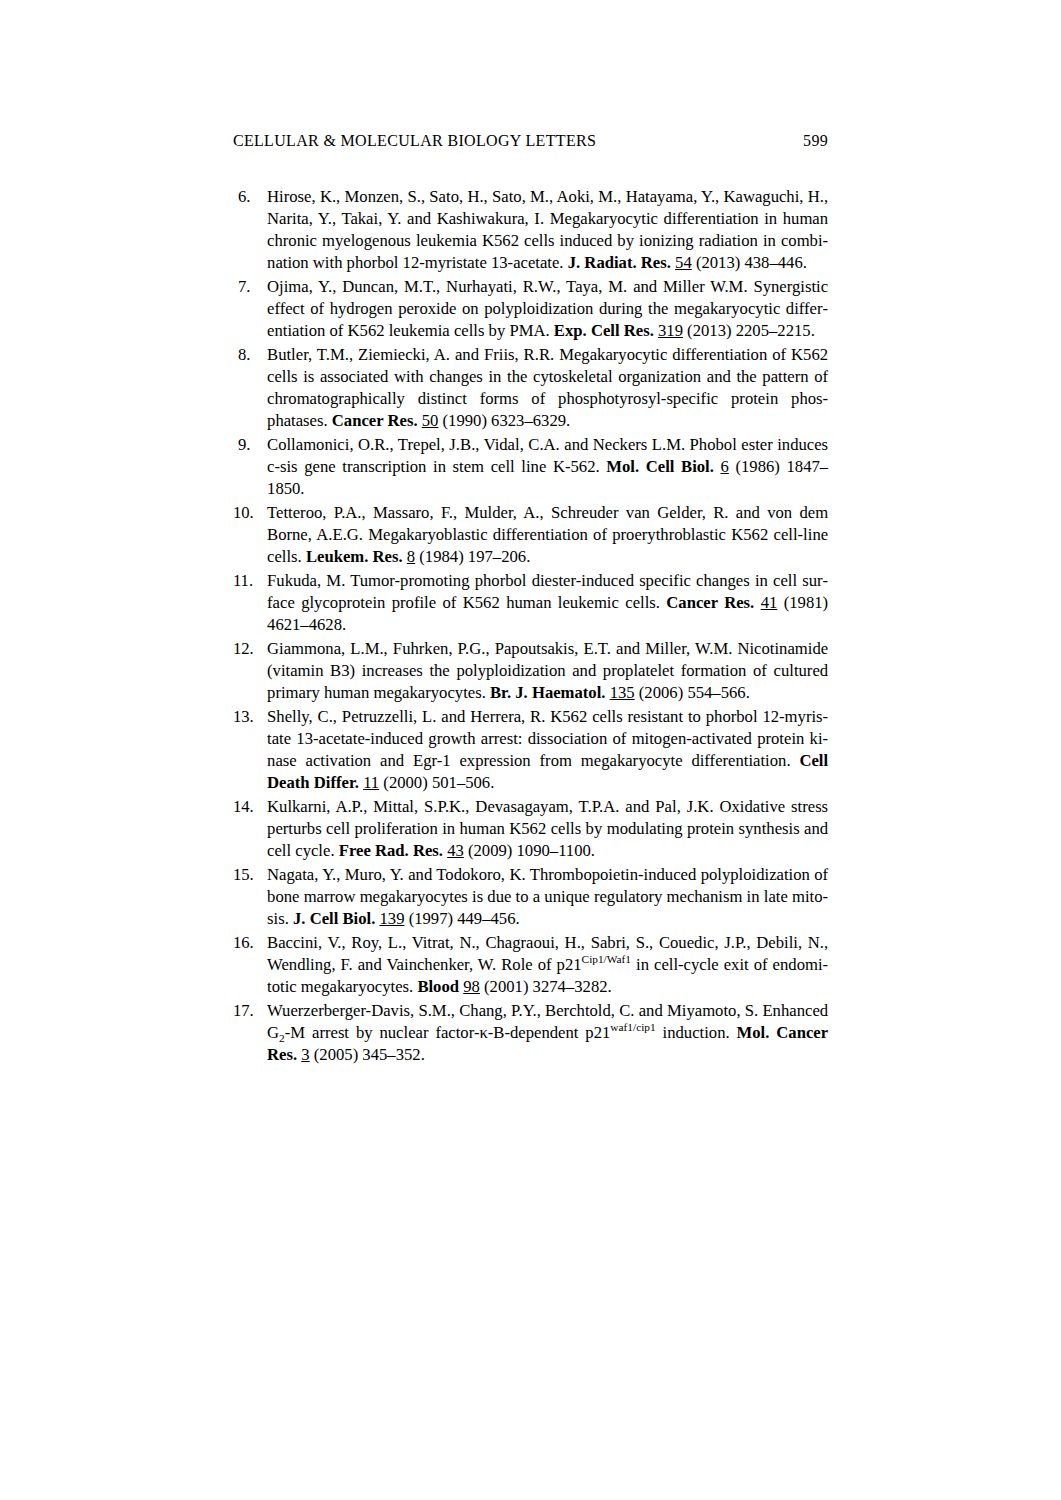CELLULAR & MOLECULAR BIOLOGY LETTERS 599
6. Hirose, K., Monzen, S., Sato, H., Sato, M., Aoki, M., Hatayama, Y., Kawaguchi, H., Narita, Y., Takai, Y. and Kashiwakura, I. Megakaryocytic differentiation in human chronic myelogenous leukemia K562 cells induced by ionizing radiation in combination with phorbol 12-myristate 13-acetate. J. Radiat. Res. 54 (2013) 438–446.
7. Ojima, Y., Duncan, M.T., Nurhayati, R.W., Taya, M. and Miller W.M. Synergistic effect of hydrogen peroxide on polyploidization during the megakaryocytic differentiation of K562 leukemia cells by PMA. Exp. Cell Res. 319 (2013) 2205–2215.
8. Butler, T.M., Ziemiecki, A. and Friis, R.R. Megakaryocytic differentiation of K562 cells is associated with changes in the cytoskeletal organization and the pattern of chromatographically distinct forms of phosphotyrosyl-specific protein phosphatases. Cancer Res. 50 (1990) 6323–6329.
9. Collamonici, O.R., Trepel, J.B., Vidal, C.A. and Neckers L.M. Phobol ester induces c-sis gene transcription in stem cell line K-562. Mol. Cell Biol. 6 (1986) 1847–1850.
10. Tetteroo, P.A., Massaro, F., Mulder, A., Schreuder van Gelder, R. and von dem Borne, A.E.G. Megakaryoblastic differentiation of proerythroblastic K562 cell-line cells. Leukem. Res. 8 (1984) 197–206.
11. Fukuda, M. Tumor-promoting phorbol diester-induced specific changes in cell surface glycoprotein profile of K562 human leukemic cells. Cancer Res. 41 (1981) 4621–4628.
12. Giammona, L.M., Fuhrken, P.G., Papoutsakis, E.T. and Miller, W.M. Nicotinamide (vitamin B3) increases the polyploidization and proplatelet formation of cultured primary human megakaryocytes. Br. J. Haematol. 135 (2006) 554–566.
13. Shelly, C., Petruzzelli, L. and Herrera, R. K562 cells resistant to phorbol 12-myristate 13-acetate-induced growth arrest: dissociation of mitogen-activated protein kinase activation and Egr-1 expression from megakaryocyte differentiation. Cell Death Differ. 11 (2000) 501–506.
14. Kulkarni, A.P., Mittal, S.P.K., Devasagayam, T.P.A. and Pal, J.K. Oxidative stress perturbs cell proliferation in human K562 cells by modulating protein synthesis and cell cycle. Free Rad. Res. 43 (2009) 1090–1100.
15. Nagata, Y., Muro, Y. and Todokoro, K. Thrombopoietin-induced polyploidization of bone marrow megakaryocytes is due to a unique regulatory mechanism in late mitosis. J. Cell Biol. 139 (1997) 449–456.
16. Baccini, V., Roy, L., Vitrat, N., Chagraoui, H., Sabri, S., Couedic, J.P., Debili, N., Wendling, F. and Vainchenker, W. Role of p21Cip1/Waf1 in cell-cycle exit of endomitotic megakaryocytes. Blood 98 (2001) 3274–3282.
17. Wuerzerberger-Davis, S.M., Chang, P.Y., Berchtold, C. and Miyamoto, S. Enhanced G2-M arrest by nuclear factor-κ-B-dependent p21waf1/cip1 induction. Mol. Cancer Res. 3 (2005) 345–352.